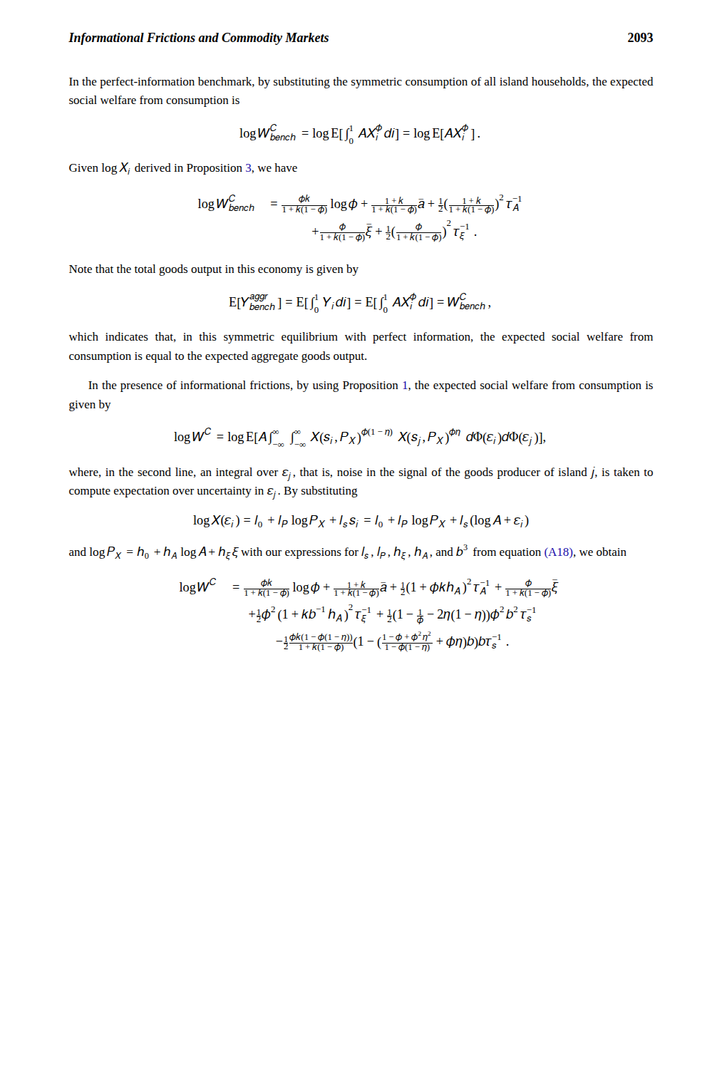Informational Frictions and Commodity Markets 2093
In the perfect-information benchmark, by substituting the symmetric consumption of all island households, the expected social welfare from consumption is
log WbenchC = logE [ ∫01 AXiϕdi ] = logE [ AXiϕ ] .
Given logXi derived in Proposition 3, we have
log WbenchC = ϕk1+k(1−ϕ) logϕ + 1+k1+k(1−ϕ) a¯ + 12 (1+k1+k(1−ϕ)) 2 τA−1 + ϕ1+k(1−ϕ) ξ¯ + 12 (ϕ1+k(1−ϕ)) 2 τξ−1 .
Note that the total goods output in this economy is given by
E [Ybenchaggr] = E [∫01Yidi] = E [∫01AXiϕdi] = WbenchC ,
which indicates that, in this symmetric equilibrium with perfect information, the expected social welfare from consumption is equal to the expected aggregate goods output.
In the presence of informational frictions, by using Proposition 1, the expected social welfare from consumption is given by
logWC = logE [ A ∫−∞∞ ∫−∞∞ X(si,PX)ϕ(1−η) X(sj,PX)ϕη dΦ(εi) dΦ(εj) ] ,
where, in the second line, an integral over εj, that is, noise in the signal of the goods producer of island j, is taken to compute expectation over uncertainty in εj. By substituting
logX(εi) = l0 + lPlogPX + lssi = l0 + lPlogPX + ls (logA+εi)
and logPX=h0+hAlogA+hξξ with our expressions for ls, lP, hξ, hA, and b3 from equation (A18), we obtain
logWC = ϕk1+k(1−ϕ) logϕ + 1+k1+k(1−ϕ) a¯ + 12 (1+ϕkhA)2 τA−1 + ϕ1+k(1−ϕ) ξ¯ + 12 ϕ2 (1+kb−1hA)2 τξ−1 + 12 ( 1−1ϕ−2η(1−η) ) ϕ2b2 τs−1 − 12 ϕk(1−ϕ(1−η)) 1+k(1−ϕ) ( 1 − ( 1−ϕ+ϕ2η2 1−ϕ(1−η) +ϕη ) b ) b τs−1 .